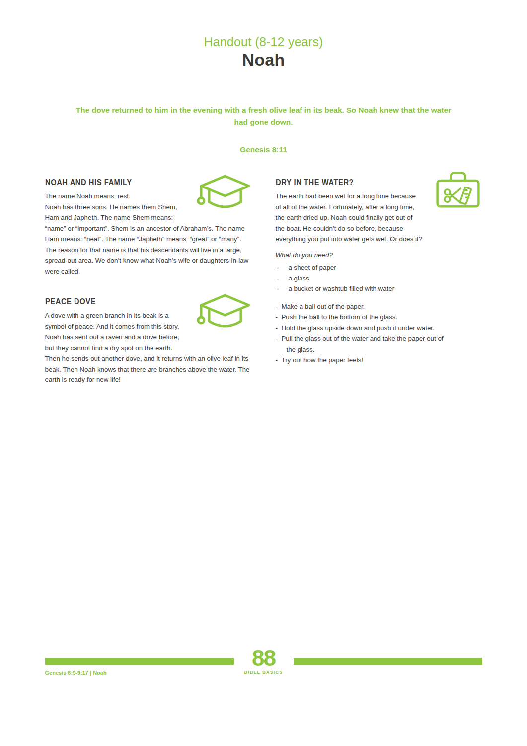Handout (8-12 years)
Noah
The dove returned to him in the evening with a fresh olive leaf in its beak. So Noah knew that the water had gone down.
Genesis 8:11
Noah and his family
The name Noah means: rest.
Noah has three sons. He names them Shem, Ham and Japheth. The name Shem means: “name” or “important”. Shem is an ancestor of Abraham’s. The name Ham means: “heat”. The name “Japheth” means: “great” or “many”. The reason for that name is that his descendants will live in a large, spread-out area. We don’t know what Noah’s wife or daughters-in-law were called.
Peace dove
A dove with a green branch in its beak is a symbol of peace. And it comes from this story. Noah has sent out a raven and a dove before, but they cannot find a dry spot on the earth. Then he sends out another dove, and it returns with an olive leaf in its beak. Then Noah knows that there are branches above the water. The earth is ready for new life!
Dry in the water?
The earth had been wet for a long time because of all of the water. Fortunately, after a long time, the earth dried up. Noah could finally get out of the boat. He couldn’t do so before, because everything you put into water gets wet. Or does it?
What do you need?
a sheet of paper
a glass
a bucket or washtub filled with water
Make a ball out of the paper.
Push the ball to the bottom of the glass.
Hold the glass upside down and push it under water.
Pull the glass out of the water and take the paper out of
the glass.
Try out how the paper feels!
88
BIBLE BASICS
Genesis 6:9-9:17 | Noah